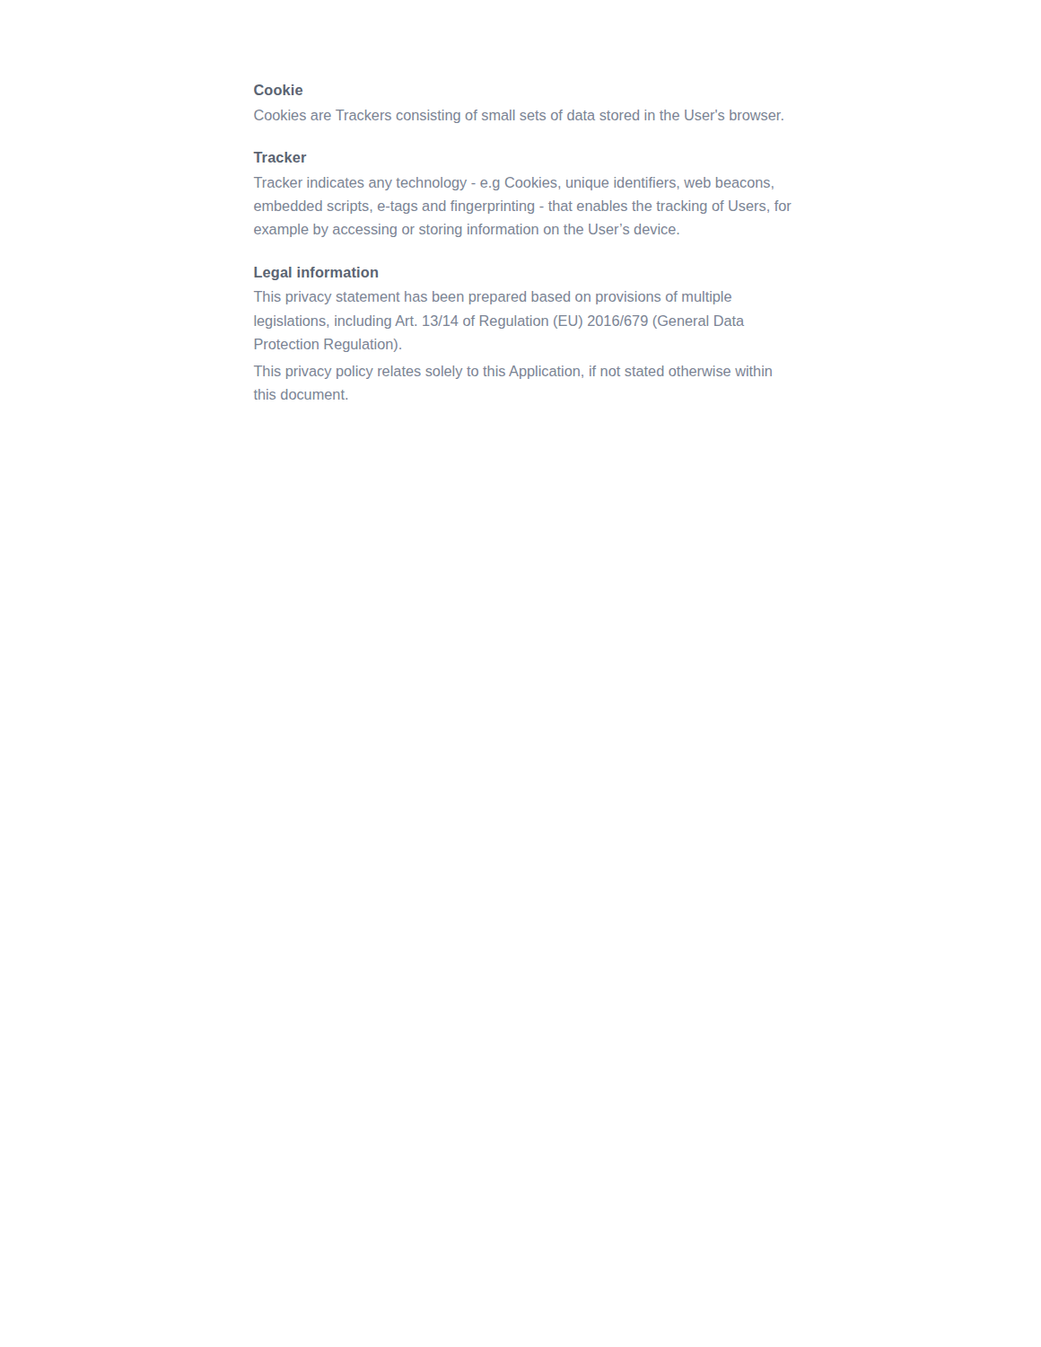Cookie
Cookies are Trackers consisting of small sets of data stored in the User's browser.
Tracker
Tracker indicates any technology - e.g Cookies, unique identifiers, web beacons, embedded scripts, e-tags and fingerprinting - that enables the tracking of Users, for example by accessing or storing information on the User’s device.
Legal information
This privacy statement has been prepared based on provisions of multiple legislations, including Art. 13/14 of Regulation (EU) 2016/679 (General Data Protection Regulation).
This privacy policy relates solely to this Application, if not stated otherwise within this document.